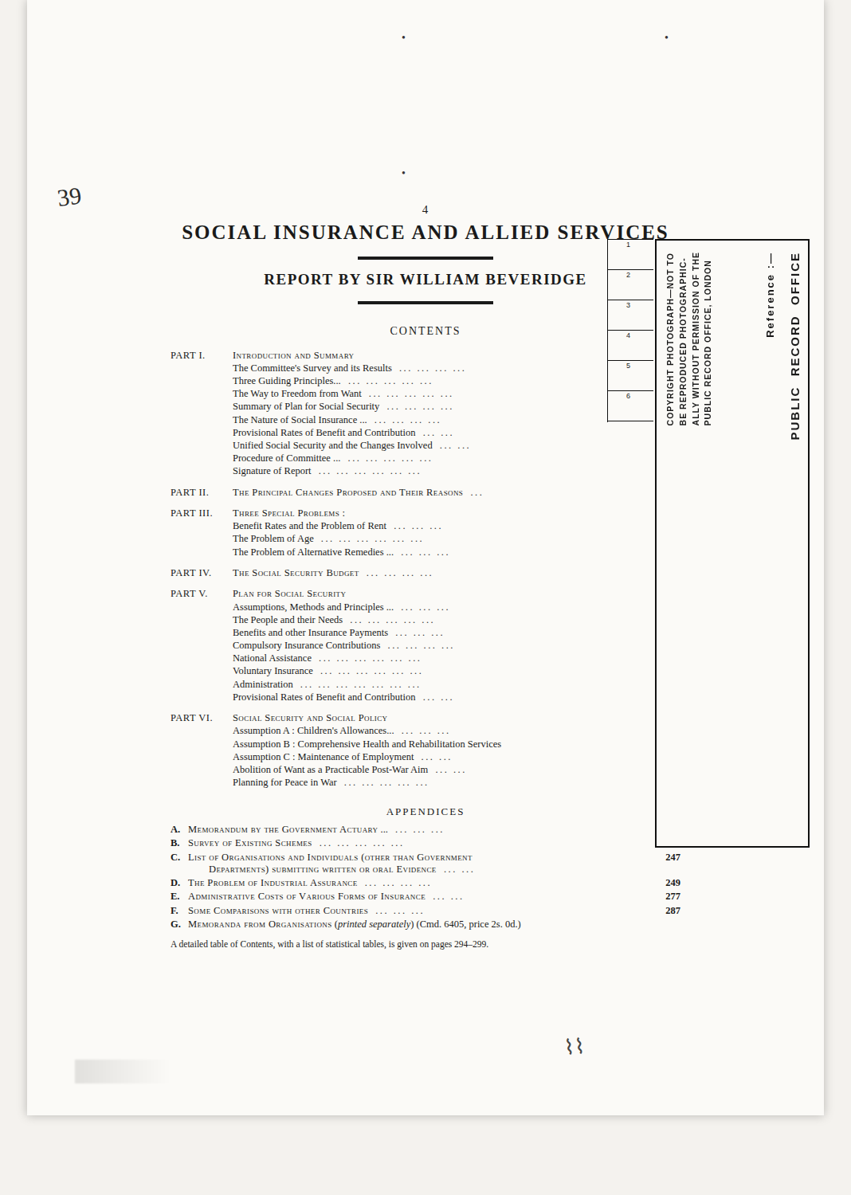39
•
•
•
◄
•
•
1
2
3
4
5
6
PRESSED 4/89/2
PUBLIC RECORD OFFICE
Reference :—
COPYRIGHT PHOTOGRAPH—NOT TO
BE REPRODUCED PHOTOGRAPHIC-
ALLY WITHOUT PERMISSION OF THE
PUBLIC RECORD OFFICE, LONDON
4
SOCIAL INSURANCE AND ALLIED SERVICES
REPORT BY SIR WILLIAM BEVERIDGE
CONTENTS
PAGE
| PART I. | Introduction and Summary | |
| | The Committee's Survey and its Results ... ... ... ... | 5 |
| | Three Guiding Principles... ... ... ... ... ... | 6 |
| | The Way to Freedom from Want ... ... ... ... ... | 7 |
| | Summary of Plan for Social Security ... ... ... ... | 9 |
| | The Nature of Social Insurance ... ... ... ... ... | 11 |
| | Provisional Rates of Benefit and Contribution ... ... | 14 |
| | Unified Social Security and the Changes Involved ... ... | 15 |
| | Procedure of Committee ... ... ... ... ... ... | 17 |
| | Signature of Report ... ... ... ... ... ... | 19 |
| PART II. | The Principal Changes Proposed and Their Reasons ... | 20 |
| PART III. | Three Special Problems : | |
| | Benefit Rates and the Problem of Rent ... ... ... | 76 |
| | The Problem of Age ... ... ... ... ... ... | 90 |
| | The Problem of Alternative Remedies ... ... ... ... | 101 |
| PART IV. | The Social Security Budget ... ... ... ... | 103 |
| PART V. | Plan for Social Security | |
| | Assumptions, Methods and Principles ... ... ... ... | 120 |
| | The People and their Needs ... ... ... ... ... | 122 |
| | Benefits and other Insurance Payments ... ... ... | 127 |
| | Compulsory Insurance Contributions ... ... ... ... | 137 |
| | National Assistance ... ... ... ... ... ... | 141 |
| | Voluntary Insurance ... ... ... ... ... ... | 143 |
| | Administration ... ... ... ... ... ... ... | 145 |
| | Provisional Rates of Benefit and Contribution ... ... | 150 |
| PART VI. | Social Security and Social Policy | |
| | Assumption A : Children's Allowances... ... ... ... | 154 |
| | Assumption B : Comprehensive Health and Rehabilitation Services | 158 |
| | Assumption C : Maintenance of Employment ... ... | 163 |
| | Abolition of Want as a Practicable Post-War Aim ... ... | 165 |
| | Planning for Peace in War ... ... ... ... ... | 170 |
APPENDICES
| A. | Memorandum by the Government Actuary ... ... ... ... | 173 |
| B. | Survey of Existing Schemes ... ... ... ... ... | 211 |
| C. | List of Organisations and Individuals (other than Government Departments) submitting written or oral Evidence ... ... | 247 |
| D. | The Problem of Industrial Assurance ... ... ... ... | 249 |
| E. | Administrative Costs of Various Forms of Insurance ... ... | 277 |
| F. | Some Comparisons with other Countries ... ... ... | 287 |
| G. | Memoranda from Organisations ( printed separately ) (Cmd. 6405, price 2s. 0d.) |
A detailed table of Contents, with a list of statistical tables, is given on pages 294–299.
⌇⌇